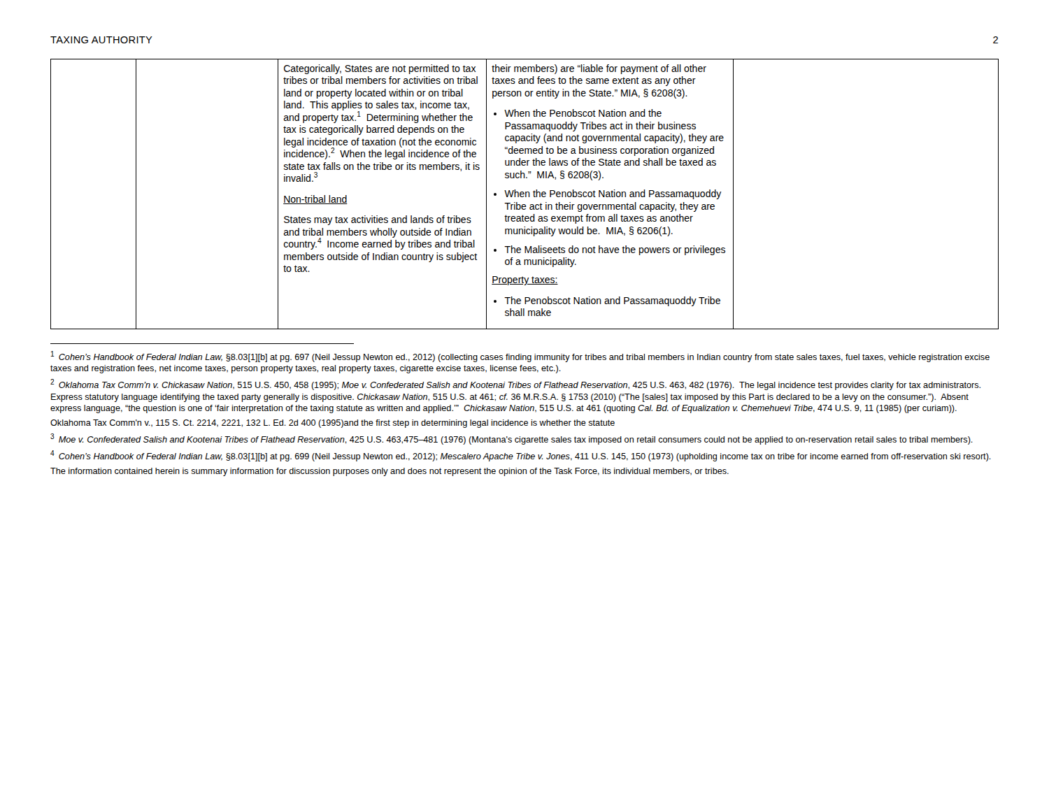Taxing Authority 2
| | | Categorically, States are not permitted to tax tribes or tribal members for activities on tribal land or property located within or on tribal land. This applies to sales tax, income tax, and property tax. 1 Determining whether the tax is categorically barred depends on the legal incidence of taxation (not the economic incidence). 2 When the legal incidence of the state tax falls on the tribe or its members, it is invalid. 3 Non-tribal land States may tax activities and lands of tribes and tribal members wholly outside of Indian country. 4 Income earned by tribes and tribal members outside of Indian country is subject to tax. | their members) are “liable for payment of all other taxes and fees to the same extent as any other person or entity in the State.” MIA, § 6208(3). When the Penobscot Nation and the Passamaquoddy Tribes act in their business capacity (and not governmental capacity), they are “deemed to be a business corporation organized under the laws of the State and shall be taxed as such.” MIA, § 6208(3). When the Penobscot Nation and Passamaquoddy Tribe act in their governmental capacity, they are treated as exempt from all taxes as another municipality would be. MIA, § 6206(1). The Maliseets do not have the powers or privileges of a municipality. Property taxes: The Penobscot Nation and Passamaquoddy Tribe shall make | |
1 Cohen’s Handbook of Federal Indian Law, §8.03[1][b] at pg. 697 (Neil Jessup Newton ed., 2012) (collecting cases finding immunity for tribes and tribal members in Indian country from state sales taxes, fuel taxes, vehicle registration excise taxes and registration fees, net income taxes, person property taxes, real property taxes, cigarette excise taxes, license fees, etc.).
2 Oklahoma Tax Comm'n v. Chickasaw Nation, 515 U.S. 450, 458 (1995); Moe v. Confederated Salish and Kootenai Tribes of Flathead Reservation, 425 U.S. 463, 482 (1976). The legal incidence test provides clarity for tax administrators. Express statutory language identifying the taxed party generally is dispositive. Chickasaw Nation, 515 U.S. at 461; cf. 36 M.R.S.A. § 1753 (2010) (“The [sales] tax imposed by this Part is declared to be a levy on the consumer.”). Absent express language, “the question is one of ‘fair interpretation of the taxing statute as written and applied.’” Chickasaw Nation, 515 U.S. at 461 (quoting Cal. Bd. of Equalization v. Chemehuevi Tribe, 474 U.S. 9, 11 (1985) (per curiam)).
Oklahoma Tax Comm'n v., 115 S. Ct. 2214, 2221, 132 L. Ed. 2d 400 (1995)and the first step in determining legal incidence is whether the statute
3 Moe v. Confederated Salish and Kootenai Tribes of Flathead Reservation, 425 U.S. 463,475–481 (1976) (Montana's cigarette sales tax imposed on retail consumers could not be applied to on-reservation retail sales to tribal members).
4 Cohen’s Handbook of Federal Indian Law, §8.03[1][b] at pg. 699 (Neil Jessup Newton ed., 2012); Mescalero Apache Tribe v. Jones, 411 U.S. 145, 150 (1973) (upholding income tax on tribe for income earned from off-reservation ski resort).
The information contained herein is summary information for discussion purposes only and does not represent the opinion of the Task Force, its individual members, or tribes.